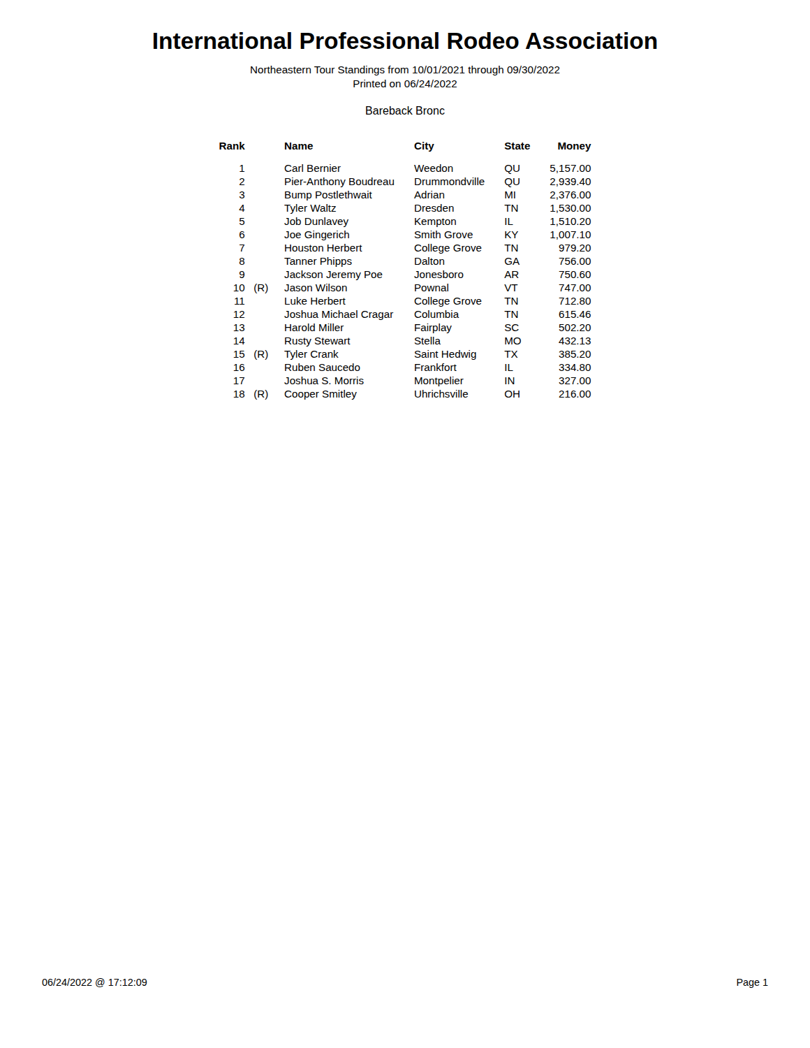International Professional Rodeo Association
Northeastern Tour Standings from 10/01/2021 through 09/30/2022
Printed on 06/24/2022
Bareback Bronc
| Rank | | Name | City | State | Money |
| --- | --- | --- | --- | --- | --- |
| 1 | | Carl Bernier | Weedon | QU | 5,157.00 |
| 2 | | Pier-Anthony Boudreau | Drummondville | QU | 2,939.40 |
| 3 | | Bump Postlethwait | Adrian | MI | 2,376.00 |
| 4 | | Tyler Waltz | Dresden | TN | 1,530.00 |
| 5 | | Job Dunlavey | Kempton | IL | 1,510.20 |
| 6 | | Joe Gingerich | Smith Grove | KY | 1,007.10 |
| 7 | | Houston Herbert | College Grove | TN | 979.20 |
| 8 | | Tanner Phipps | Dalton | GA | 756.00 |
| 9 | | Jackson Jeremy Poe | Jonesboro | AR | 750.60 |
| 10 | (R) | Jason Wilson | Pownal | VT | 747.00 |
| 11 | | Luke Herbert | College Grove | TN | 712.80 |
| 12 | | Joshua Michael Cragar | Columbia | TN | 615.46 |
| 13 | | Harold Miller | Fairplay | SC | 502.20 |
| 14 | | Rusty Stewart | Stella | MO | 432.13 |
| 15 | (R) | Tyler Crank | Saint Hedwig | TX | 385.20 |
| 16 | | Ruben Saucedo | Frankfort | IL | 334.80 |
| 17 | | Joshua S. Morris | Montpelier | IN | 327.00 |
| 18 | (R) | Cooper Smitley | Uhrichsville | OH | 216.00 |
06/24/2022 @ 17:12:09 Page 1